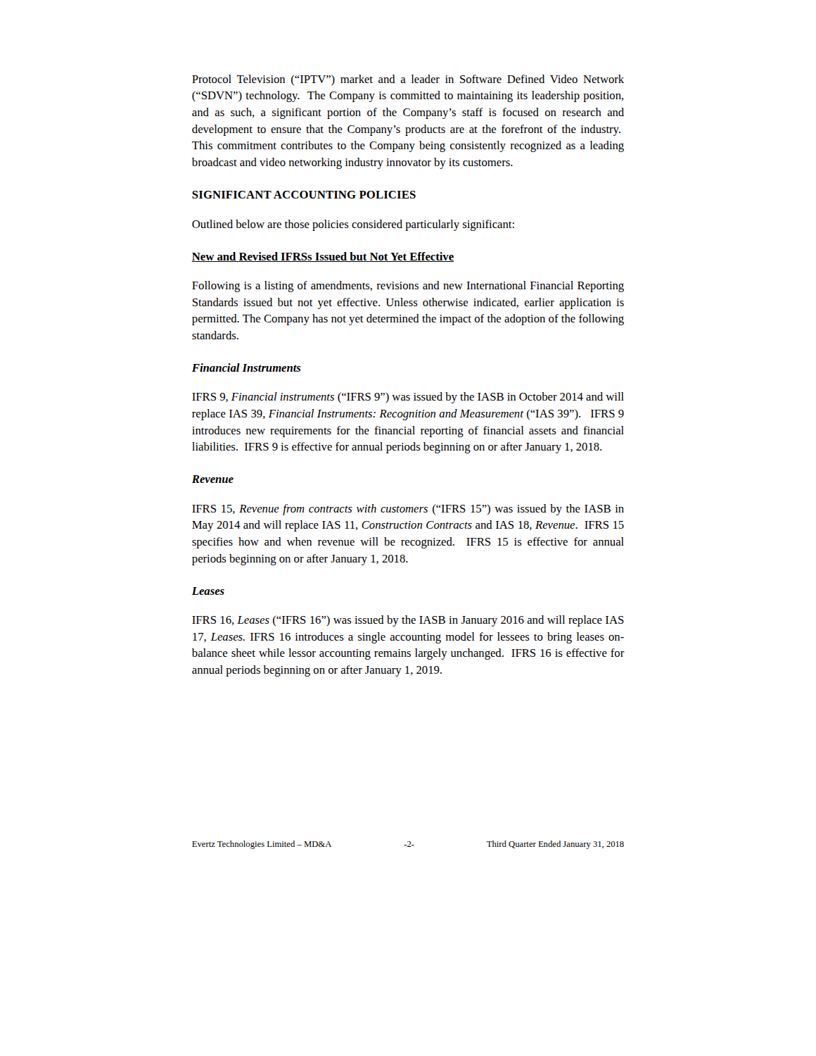Protocol Television (“IPTV”) market and a leader in Software Defined Video Network (“SDVN”) technology. The Company is committed to maintaining its leadership position, and as such, a significant portion of the Company’s staff is focused on research and development to ensure that the Company’s products are at the forefront of the industry. This commitment contributes to the Company being consistently recognized as a leading broadcast and video networking industry innovator by its customers.
Significant Accounting Policies
Outlined below are those policies considered particularly significant:
New and Revised IFRSs Issued but Not Yet Effective
Following is a listing of amendments, revisions and new International Financial Reporting Standards issued but not yet effective. Unless otherwise indicated, earlier application is permitted. The Company has not yet determined the impact of the adoption of the following standards.
Financial Instruments
IFRS 9, Financial instruments (“IFRS 9”) was issued by the IASB in October 2014 and will replace IAS 39, Financial Instruments: Recognition and Measurement (“IAS 39”). IFRS 9 introduces new requirements for the financial reporting of financial assets and financial liabilities. IFRS 9 is effective for annual periods beginning on or after January 1, 2018.
Revenue
IFRS 15, Revenue from contracts with customers (“IFRS 15”) was issued by the IASB in May 2014 and will replace IAS 11, Construction Contracts and IAS 18, Revenue. IFRS 15 specifies how and when revenue will be recognized. IFRS 15 is effective for annual periods beginning on or after January 1, 2018.
Leases
IFRS 16, Leases (“IFRS 16”) was issued by the IASB in January 2016 and will replace IAS 17, Leases. IFRS 16 introduces a single accounting model for lessees to bring leases on-balance sheet while lessor accounting remains largely unchanged. IFRS 16 is effective for annual periods beginning on or after January 1, 2019.
Evertz Technologies Limited – MD&A
-2-
Third Quarter Ended January 31, 2018